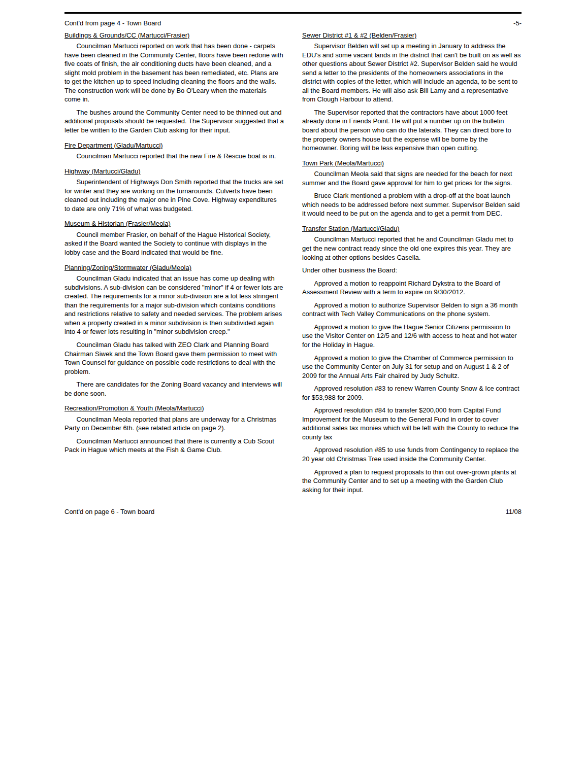Cont'd from page 4 - Town Board
-5-
Buildings & Grounds/CC (Martucci/Frasier)
Councilman Martucci reported on work that has been done - carpets have been cleaned in the Community Center, floors have been redone with five coats of finish, the air conditioning ducts have been cleaned, and a slight mold problem in the basement has been remediated, etc. Plans are to get the kitchen up to speed including cleaning the floors and the walls. The construction work will be done by Bo O'Leary when the materials come in.
The bushes around the Community Center need to be thinned out and additional proposals should be requested. The Supervisor suggested that a letter be written to the Garden Club asking for their input.
Fire Department (Gladu/Martucci)
Councilman Martucci reported that the new Fire & Rescue boat is in.
Highway (Martucci/Gladu)
Superintendent of Highways Don Smith reported that the trucks are set for winter and they are working on the turnarounds. Culverts have been cleaned out including the major one in Pine Cove. Highway expenditures to date are only 71% of what was budgeted.
Museum & Historian (Frasier/Meola)
Council member Frasier, on behalf of the Hague Historical Society, asked if the Board wanted the Society to continue with displays in the lobby case and the Board indicated that would be fine.
Planning/Zoning/Stormwater (Gladu/Meola)
Councilman Gladu indicated that an issue has come up dealing with subdivisions. A sub-division can be considered "minor" if 4 or fewer lots are created. The requirements for a minor sub-division are a lot less stringent than the requirements for a major sub-division which contains conditions and restrictions relative to safety and needed services. The problem arises when a property created in a minor subdivision is then subdivided again into 4 or fewer lots resulting in "minor subdivision creep."
Councilman Gladu has talked with ZEO Clark and Planning Board Chairman Siwek and the Town Board gave them permission to meet with Town Counsel for guidance on possible code restrictions to deal with the problem.
There are candidates for the Zoning Board vacancy and interviews will be done soon.
Recreation/Promotion & Youth (Meola/Martucci)
Councilman Meola reported that plans are underway for a Christmas Party on December 6th. (see related article on page 2).
Councilman Martucci announced that there is currently a Cub Scout Pack in Hague which meets at the Fish & Game Club.
Sewer District #1 & #2 (Belden/Frasier)
Supervisor Belden will set up a meeting in January to address the EDU's and some vacant lands in the district that can't be built on as well as other questions about Sewer District #2. Supervisor Belden said he would send a letter to the presidents of the homeowners associations in the district with copies of the letter, which will include an agenda, to be sent to all the Board members. He will also ask Bill Lamy and a representative from Clough Harbour to attend.
The Supervisor reported that the contractors have about 1000 feet already done in Friends Point. He will put a number up on the bulletin board about the person who can do the laterals. They can direct bore to the property owners house but the expense will be borne by the homeowner. Boring will be less expensive than open cutting.
Town Park (Meola/Martucci)
Councilman Meola said that signs are needed for the beach for next summer and the Board gave approval for him to get prices for the signs.
Bruce Clark mentioned a problem with a drop-off at the boat launch which needs to be addressed before next summer. Supervisor Belden said it would need to be put on the agenda and to get a permit from DEC.
Transfer Station (Martucci/Gladu)
Councilman Martucci reported that he and Councilman Gladu met to get the new contract ready since the old one expires this year. They are looking at other options besides Casella.
Under other business the Board:
Approved a motion to reappoint Richard Dykstra to the Board of Assessment Review with a term to expire on 9/30/2012.
Approved a motion to authorize Supervisor Belden to sign a 36 month contract with Tech Valley Communications on the phone system.
Approved a motion to give the Hague Senior Citizens permission to use the Visitor Center on 12/5 and 12/6 with access to heat and hot water for the Holiday in Hague.
Approved a motion to give the Chamber of Commerce permission to use the Community Center on July 31 for setup and on August 1 & 2 of 2009 for the Annual Arts Fair chaired by Judy Schultz.
Approved resolution #83 to renew Warren County Snow & Ice contract for $53,988 for 2009.
Approved resolution #84 to transfer $200,000 from Capital Fund Improvement for the Museum to the General Fund in order to cover additional sales tax monies which will be left with the County to reduce the county tax
Approved resolution #85 to use funds from Contingency to replace the 20 year old Christmas Tree used inside the Community Center.
Approved a plan to request proposals to thin out over-grown plants at the Community Center and to set up a meeting with the Garden Club asking for their input.
Cont'd on page 6 - Town board
11/08